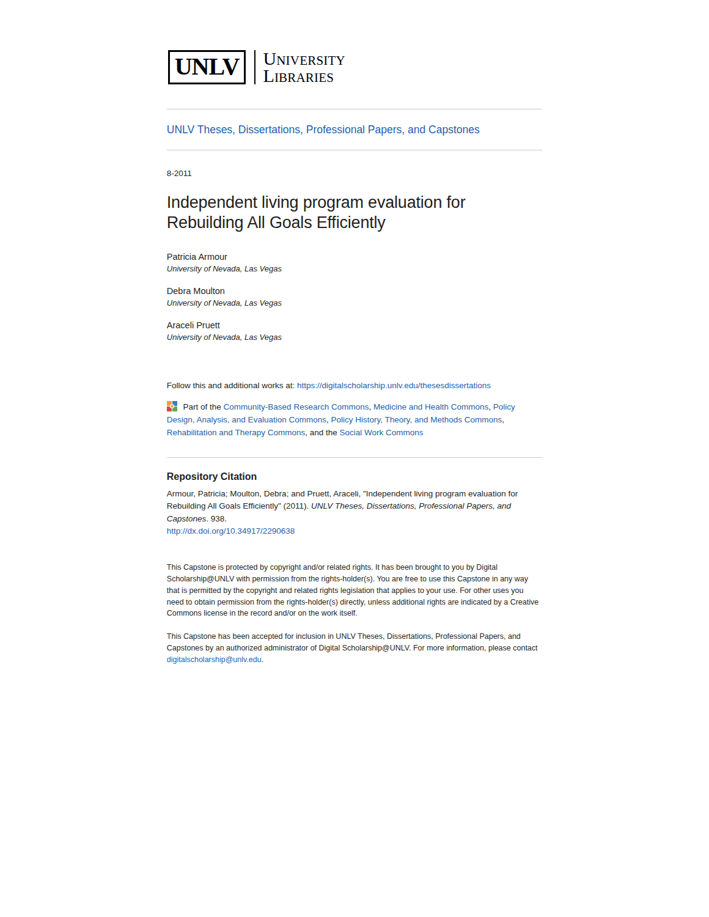UNLV University Libraries
UNLV Theses, Dissertations, Professional Papers, and Capstones
8-2011
Independent living program evaluation for Rebuilding All Goals Efficiently
Patricia Armour
University of Nevada, Las Vegas
Debra Moulton
University of Nevada, Las Vegas
Araceli Pruett
University of Nevada, Las Vegas
Follow this and additional works at: https://digitalscholarship.unlv.edu/thesesdissertations
Part of the Community-Based Research Commons, Medicine and Health Commons, Policy Design, Analysis, and Evaluation Commons, Policy History, Theory, and Methods Commons, Rehabilitation and Therapy Commons, and the Social Work Commons
Repository Citation
Armour, Patricia; Moulton, Debra; and Pruett, Araceli, "Independent living program evaluation for Rebuilding All Goals Efficiently" (2011). UNLV Theses, Dissertations, Professional Papers, and Capstones. 938.
http://dx.doi.org/10.34917/2290638
This Capstone is protected by copyright and/or related rights. It has been brought to you by Digital Scholarship@UNLV with permission from the rights-holder(s). You are free to use this Capstone in any way that is permitted by the copyright and related rights legislation that applies to your use. For other uses you need to obtain permission from the rights-holder(s) directly, unless additional rights are indicated by a Creative Commons license in the record and/or on the work itself.
This Capstone has been accepted for inclusion in UNLV Theses, Dissertations, Professional Papers, and Capstones by an authorized administrator of Digital Scholarship@UNLV. For more information, please contact digitalscholarship@unlv.edu.